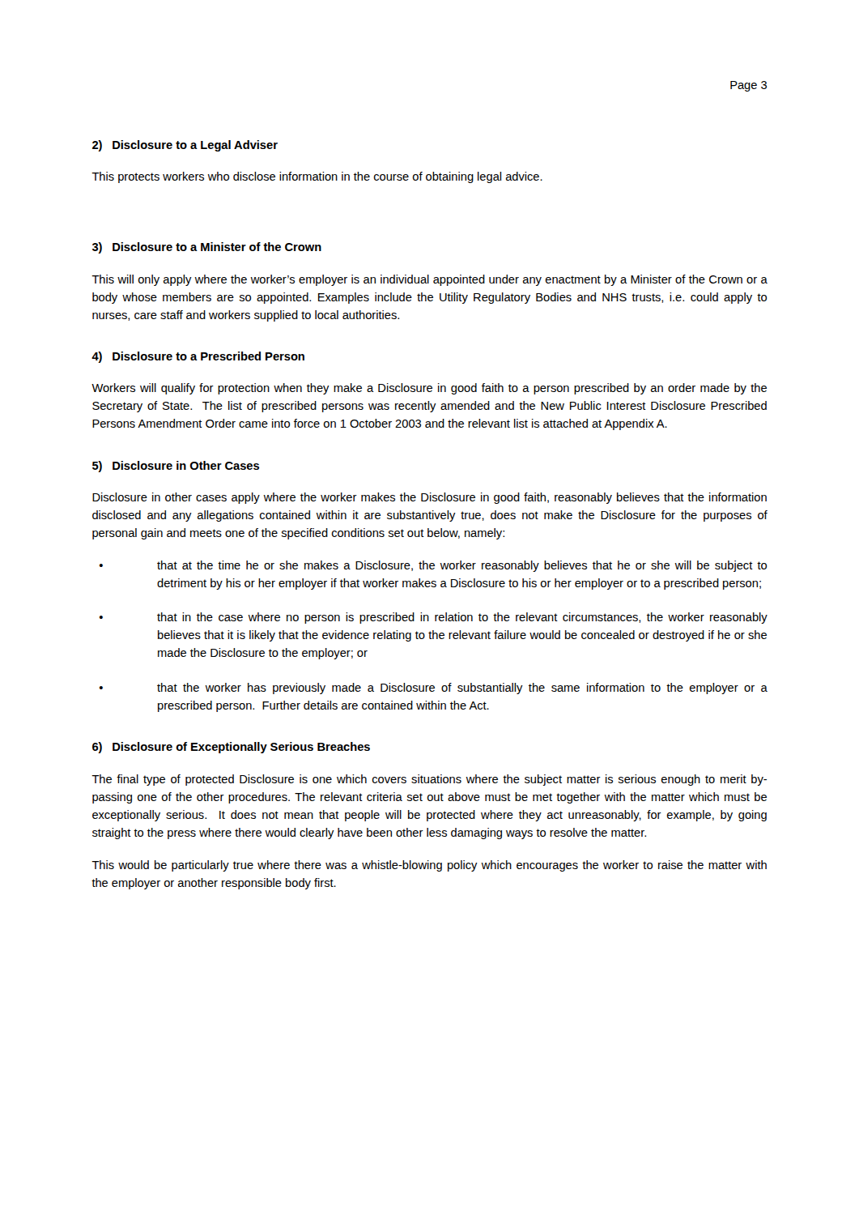Page 3
2) Disclosure to a Legal Adviser
This protects workers who disclose information in the course of obtaining legal advice.
3) Disclosure to a Minister of the Crown
This will only apply where the worker’s employer is an individual appointed under any enactment by a Minister of the Crown or a body whose members are so appointed. Examples include the Utility Regulatory Bodies and NHS trusts, i.e. could apply to nurses, care staff and workers supplied to local authorities.
4) Disclosure to a Prescribed Person
Workers will qualify for protection when they make a Disclosure in good faith to a person prescribed by an order made by the Secretary of State. The list of prescribed persons was recently amended and the New Public Interest Disclosure Prescribed Persons Amendment Order came into force on 1 October 2003 and the relevant list is attached at Appendix A.
5) Disclosure in Other Cases
Disclosure in other cases apply where the worker makes the Disclosure in good faith, reasonably believes that the information disclosed and any allegations contained within it are substantively true, does not make the Disclosure for the purposes of personal gain and meets one of the specified conditions set out below, namely:
that at the time he or she makes a Disclosure, the worker reasonably believes that he or she will be subject to detriment by his or her employer if that worker makes a Disclosure to his or her employer or to a prescribed person;
that in the case where no person is prescribed in relation to the relevant circumstances, the worker reasonably believes that it is likely that the evidence relating to the relevant failure would be concealed or destroyed if he or she made the Disclosure to the employer; or
that the worker has previously made a Disclosure of substantially the same information to the employer or a prescribed person. Further details are contained within the Act.
6) Disclosure of Exceptionally Serious Breaches
The final type of protected Disclosure is one which covers situations where the subject matter is serious enough to merit by-passing one of the other procedures. The relevant criteria set out above must be met together with the matter which must be exceptionally serious. It does not mean that people will be protected where they act unreasonably, for example, by going straight to the press where there would clearly have been other less damaging ways to resolve the matter.
This would be particularly true where there was a whistle-blowing policy which encourages the worker to raise the matter with the employer or another responsible body first.